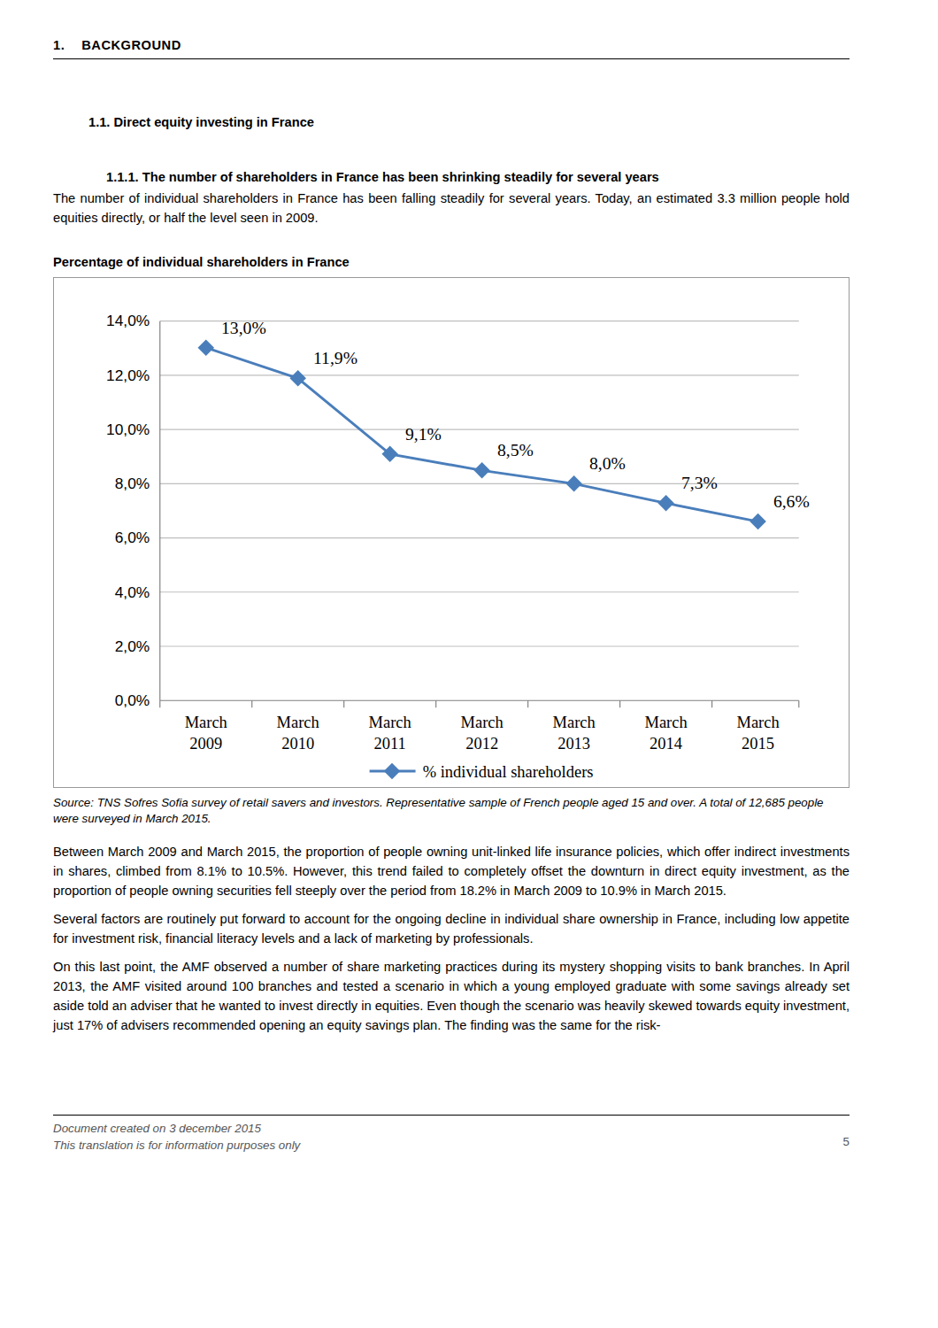1. BACKGROUND
1.1. Direct equity investing in France
1.1.1. The number of shareholders in France has been shrinking steadily for several years
The number of individual shareholders in France has been falling steadily for several years. Today, an estimated 3.3 million people hold equities directly, or half the level seen in 2009.
Percentage of individual shareholders in France
14,0% 12,0% 10,0% 8,0% 6,0% 4,0% 2,0% 0,0% 13,0% 11,9% 9,1% 8,5% 8,0% 7,3% 6,6% March 2009 March 2010 March 2011 March 2012 March 2013 March 2014 March 2015 % individual shareholders
Source: TNS Sofres Sofia survey of retail savers and investors. Representative sample of French people aged 15 and over. A total of 12,685 people were surveyed in March 2015.
Between March 2009 and March 2015, the proportion of people owning unit-linked life insurance policies, which offer indirect investments in shares, climbed from 8.1% to 10.5%. However, this trend failed to completely offset the downturn in direct equity investment, as the proportion of people owning securities fell steeply over the period from 18.2% in March 2009 to 10.9% in March 2015.
Several factors are routinely put forward to account for the ongoing decline in individual share ownership in France, including low appetite for investment risk, financial literacy levels and a lack of marketing by professionals.
On this last point, the AMF observed a number of share marketing practices during its mystery shopping visits to bank branches. In April 2013, the AMF visited around 100 branches and tested a scenario in which a young employed graduate with some savings already set aside told an adviser that he wanted to invest directly in equities. Even though the scenario was heavily skewed towards equity investment, just 17% of advisers recommended opening an equity savings plan. The finding was the same for the risk-
Document created on 3 december 2015
This translation is for information purposes only
5